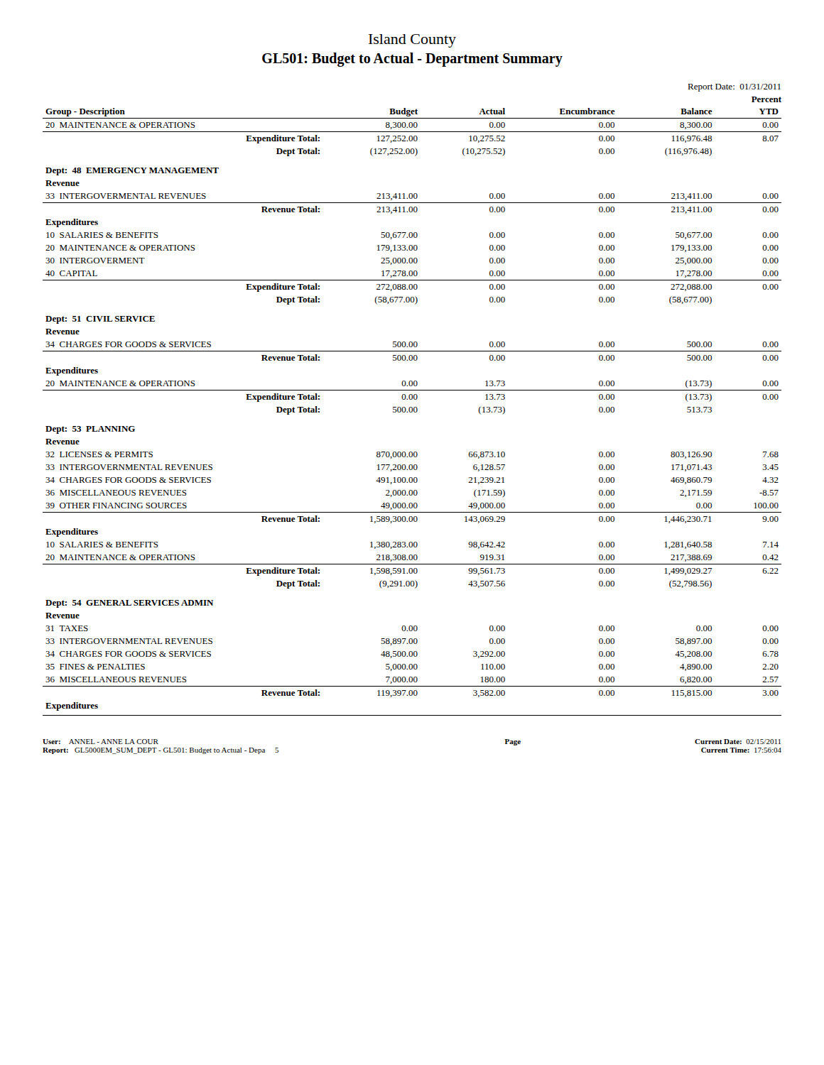Island County
GL501: Budget to Actual - Department Summary
Report Date: 01/31/2011
Percent
| Group - Description | Budget | Actual | Encumbrance | Balance | YTD |
| --- | --- | --- | --- | --- | --- |
| 20 MAINTENANCE & OPERATIONS | 8,300.00 | 0.00 | 0.00 | 8,300.00 | 0.00 |
| Expenditure Total: | 127,252.00 | 10,275.52 | 0.00 | 116,976.48 | 8.07 |
| Dept Total: | (127,252.00) | (10,275.52) | 0.00 | (116,976.48) | |
| Dept: 48 EMERGENCY MANAGEMENT |
| Revenue |
| 33 INTERGOVERMENTAL REVENUES | 213,411.00 | 0.00 | 0.00 | 213,411.00 | 0.00 |
| Revenue Total: | 213,411.00 | 0.00 | 0.00 | 213,411.00 | 0.00 |
| Expenditures |
| 10 SALARIES & BENEFITS | 50,677.00 | 0.00 | 0.00 | 50,677.00 | 0.00 |
| 20 MAINTENANCE & OPERATIONS | 179,133.00 | 0.00 | 0.00 | 179,133.00 | 0.00 |
| 30 INTERGOVERMENT | 25,000.00 | 0.00 | 0.00 | 25,000.00 | 0.00 |
| 40 CAPITAL | 17,278.00 | 0.00 | 0.00 | 17,278.00 | 0.00 |
| Expenditure Total: | 272,088.00 | 0.00 | 0.00 | 272,088.00 | 0.00 |
| Dept Total: | (58,677.00) | 0.00 | 0.00 | (58,677.00) | |
| Dept: 51 CIVIL SERVICE |
| Revenue |
| 34 CHARGES FOR GOODS & SERVICES | 500.00 | 0.00 | 0.00 | 500.00 | 0.00 |
| Revenue Total: | 500.00 | 0.00 | 0.00 | 500.00 | 0.00 |
| Expenditures |
| 20 MAINTENANCE & OPERATIONS | 0.00 | 13.73 | 0.00 | (13.73) | 0.00 |
| Expenditure Total: | 0.00 | 13.73 | 0.00 | (13.73) | 0.00 |
| Dept Total: | 500.00 | (13.73) | 0.00 | 513.73 | |
| Dept: 53 PLANNING |
| Revenue |
| 32 LICENSES & PERMITS | 870,000.00 | 66,873.10 | 0.00 | 803,126.90 | 7.68 |
| 33 INTERGOVERNMENTAL REVENUES | 177,200.00 | 6,128.57 | 0.00 | 171,071.43 | 3.45 |
| 34 CHARGES FOR GOODS & SERVICES | 491,100.00 | 21,239.21 | 0.00 | 469,860.79 | 4.32 |
| 36 MISCELLANEOUS REVENUES | 2,000.00 | (171.59) | 0.00 | 2,171.59 | -8.57 |
| 39 OTHER FINANCING SOURCES | 49,000.00 | 49,000.00 | 0.00 | 0.00 | 100.00 |
| Revenue Total: | 1,589,300.00 | 143,069.29 | 0.00 | 1,446,230.71 | 9.00 |
| Expenditures |
| 10 SALARIES & BENEFITS | 1,380,283.00 | 98,642.42 | 0.00 | 1,281,640.58 | 7.14 |
| 20 MAINTENANCE & OPERATIONS | 218,308.00 | 919.31 | 0.00 | 217,388.69 | 0.42 |
| Expenditure Total: | 1,598,591.00 | 99,561.73 | 0.00 | 1,499,029.27 | 6.22 |
| Dept Total: | (9,291.00) | 43,507.56 | 0.00 | (52,798.56) | |
| Dept: 54 GENERAL SERVICES ADMIN |
| Revenue |
| 31 TAXES | 0.00 | 0.00 | 0.00 | 0.00 | 0.00 |
| 33 INTERGOVERNMENTAL REVENUES | 58,897.00 | 0.00 | 0.00 | 58,897.00 | 0.00 |
| 34 CHARGES FOR GOODS & SERVICES | 48,500.00 | 3,292.00 | 0.00 | 45,208.00 | 6.78 |
| 35 FINES & PENALTIES | 5,000.00 | 110.00 | 0.00 | 4,890.00 | 2.20 |
| 36 MISCELLANEOUS REVENUES | 7,000.00 | 180.00 | 0.00 | 6,820.00 | 2.57 |
| Revenue Total: | 119,397.00 | 3,582.00 | 0.00 | 115,815.00 | 3.00 |
| Expenditures |
User: ANNEL - ANNE LA COUR
Report: GL5000EM_SUM_DEPT - GL501: Budget to Actual - Depa 5
Page
Current Date: 02/15/2011
Current Time: 17:56:04